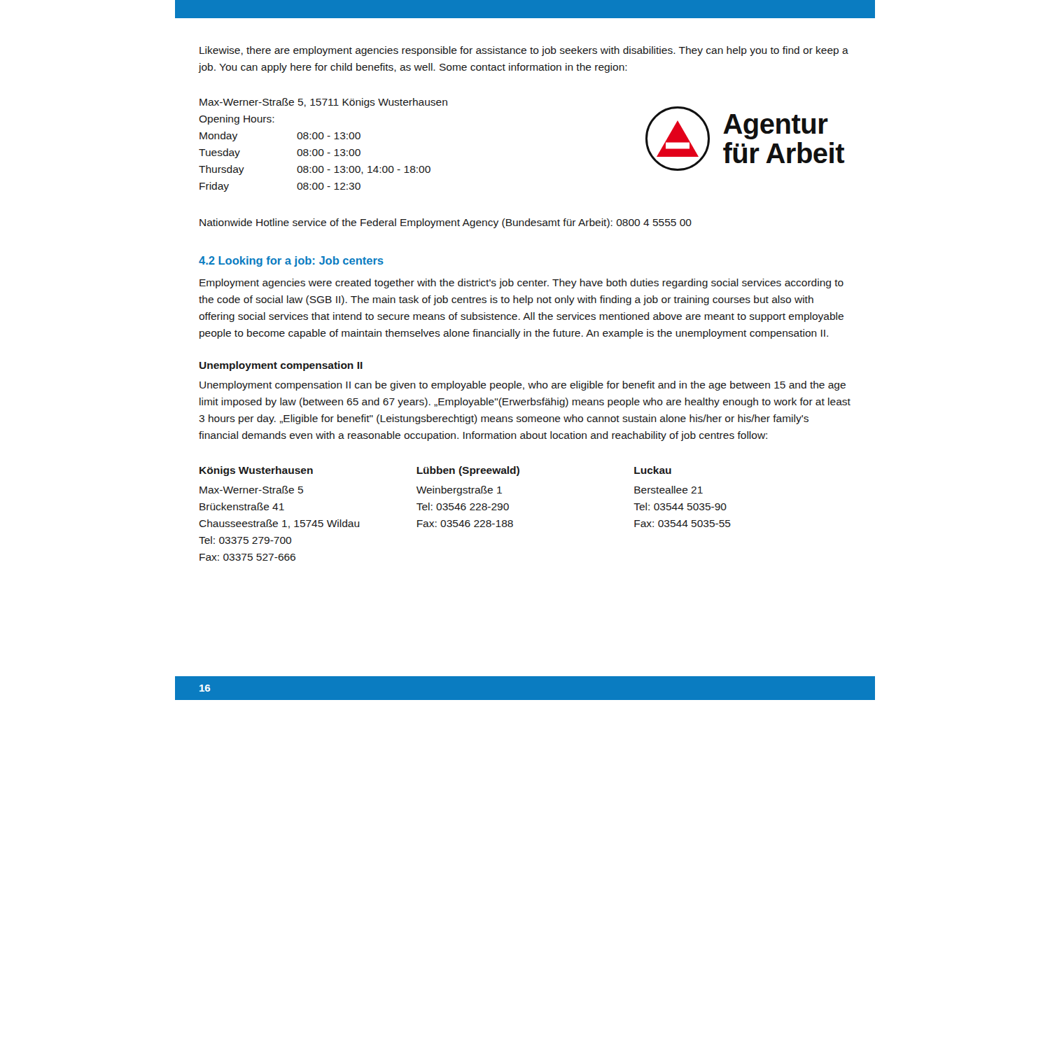Likewise, there are employment agencies responsible for assistance to job seekers with disabilities. They can help you to find or keep a job. You can apply here for child benefits, as well. Some contact information in the region:
Max-Werner-Straße 5, 15711 Königs Wusterhausen
Opening Hours:
| Monday | 08:00 - 13:00 |
| Tuesday | 08:00 - 13:00 |
| Thursday | 08:00 - 13:00, 14:00 - 18:00 |
| Friday | 08:00 - 12:30 |
Agentur
für Arbeit
Nationwide Hotline service of the Federal Employment Agency (Bundesamt für Arbeit): 0800 4 5555 00
4.2 Looking for a job: Job centers
Employment agencies were created together with the district's job center. They have both duties regarding social services according to the code of social law (SGB II). The main task of job centres is to help not only with finding a job or training courses but also with offering social services that intend to secure means of subsistence. All the services mentioned above are meant to support employable people to become capable of maintain themselves alone financially in the future. An example is the unemployment compensation II.
Unemployment compensation II
Unemployment compensation II can be given to employable people, who are eligible for benefit and in the age between 15 and the age limit imposed by law (between 65 and 67 years). „Employable"(Erwerbsfähig) means people who are healthy enough to work for at least 3 hours per day. „Eligible for benefit" (Leistungsberechtigt) means someone who cannot sustain alone his/her or his/her family's financial demands even with a reasonable occupation. Information about location and reachability of job centres follow:
Königs Wusterhausen
Max-Werner-Straße 5
Brückenstraße 41
Chausseestraße 1, 15745 Wildau
Tel: 03375 279-700
Fax: 03375 527-666
Lübben (Spreewald)
Weinbergstraße 1
Tel: 03546 228-290
Fax: 03546 228-188
Luckau
Bersteallee 21
Tel: 03544 5035-90
Fax: 03544 5035-55
16